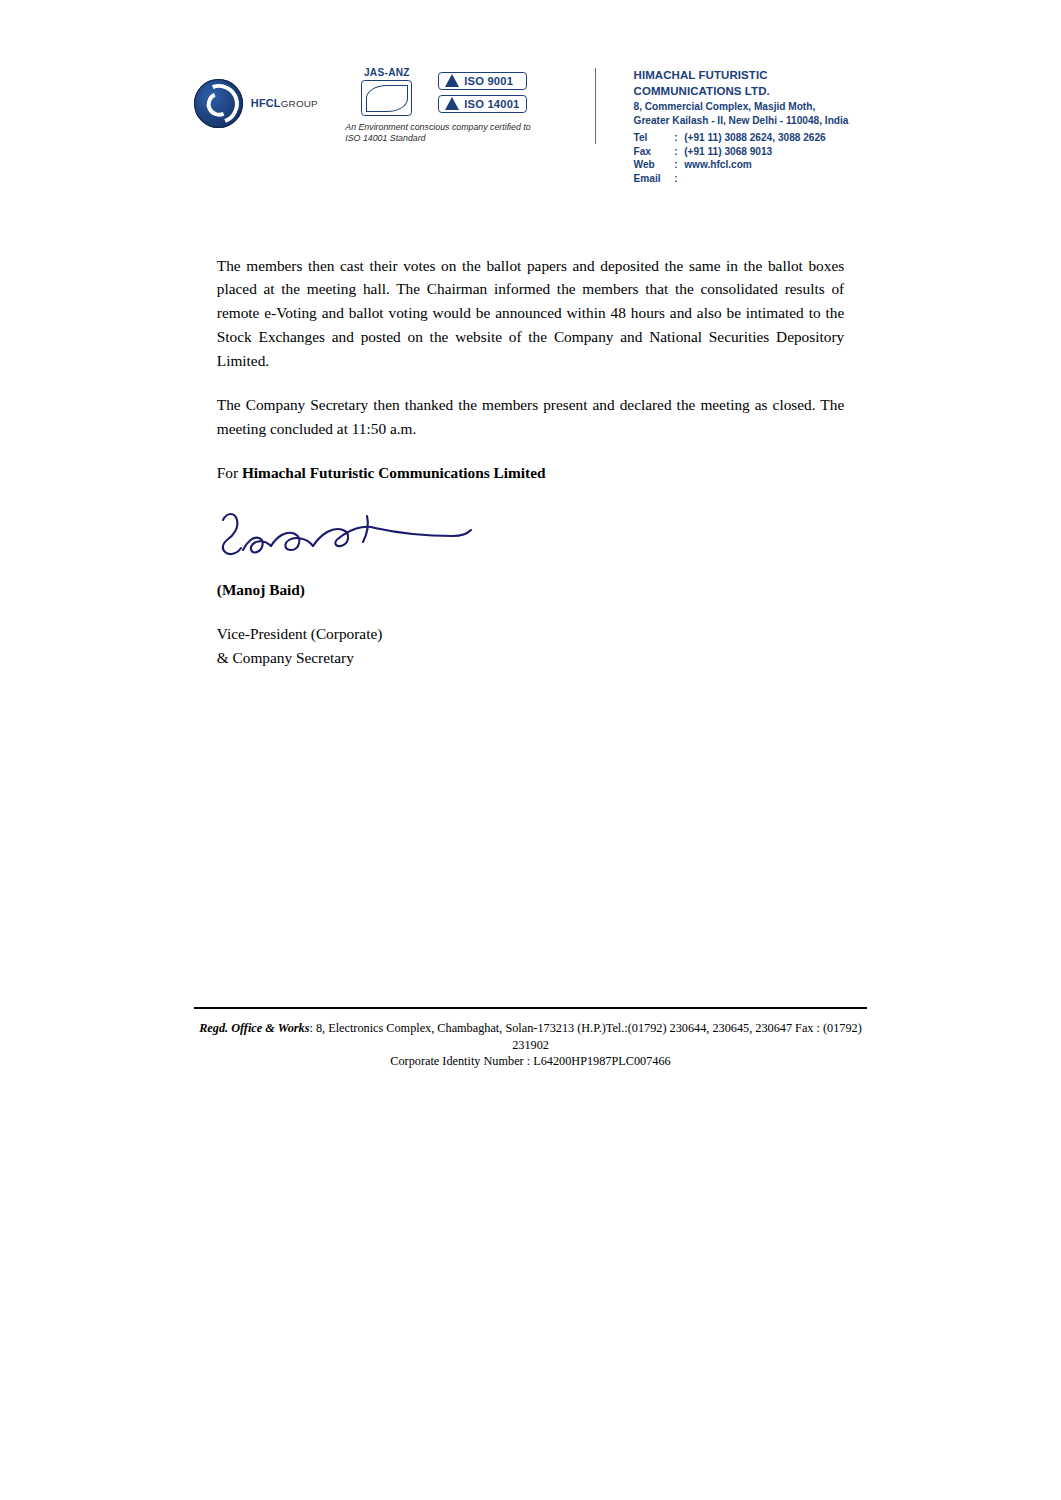HFCLGROUP
JAS-ANZ
ISO 9001
ISO 14001
An Environment conscious company certified to
ISO 14001 Standard
HIMACHAL FUTURISTIC COMMUNICATIONS LTD.
8, Commercial Complex, Masjid Moth,
Greater Kailash - II, New Delhi - 110048, India
| Tel | : | (+91 11) 3088 2624, 3088 2626 |
| Fax | : | (+91 11) 3068 9013 |
| Web | : | www.hfcl.com |
| Email | : | |
The members then cast their votes on the ballot papers and deposited the same in the ballot boxes placed at the meeting hall. The Chairman informed the members that the consolidated results of remote e-Voting and ballot voting would be announced within 48 hours and also be intimated to the Stock Exchanges and posted on the website of the Company and National Securities Depository Limited.
The Company Secretary then thanked the members present and declared the meeting as closed. The meeting concluded at 11:50 a.m.
For Himachal Futuristic Communications Limited
(Manoj Baid)
Vice-President (Corporate)
& Company Secretary
Regd. Office & Works: 8, Electronics Complex, Chambaghat, Solan-173213 (H.P.)Tel.:(01792) 230644, 230645, 230647 Fax : (01792) 231902
Corporate Identity Number : L64200HP1987PLC007466